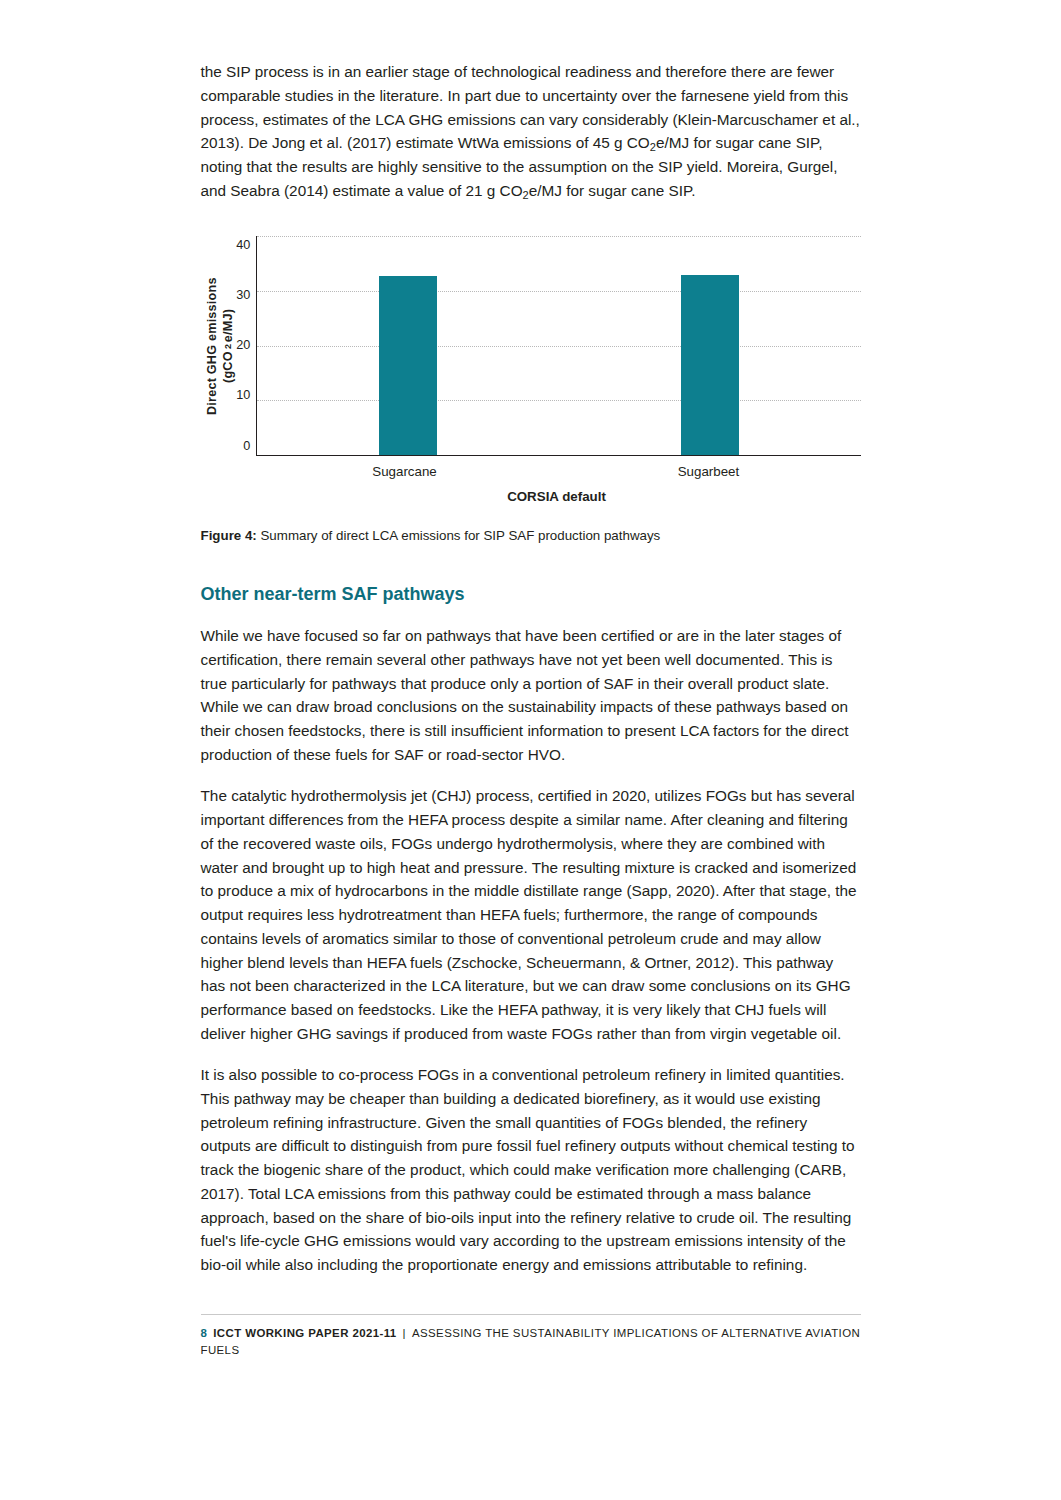the SIP process is in an earlier stage of technological readiness and therefore there are fewer comparable studies in the literature. In part due to uncertainty over the farnesene yield from this process, estimates of the LCA GHG emissions can vary considerably (Klein-Marcuschamer et al., 2013). De Jong et al. (2017) estimate WtWa emissions of 45 g CO2e/MJ for sugar cane SIP, noting that the results are highly sensitive to the assumption on the SIP yield. Moreira, Gurgel, and Seabra (2014) estimate a value of 21 g CO2e/MJ for sugar cane SIP.
Direct GHG emissions
(gCO2 e/MJ)
40
30
20
10
0
Sugarcane Sugarbeet
CORSIA default
Figure 4: Summary of direct LCA emissions for SIP SAF production pathways
Other near-term SAF pathways
While we have focused so far on pathways that have been certified or are in the later stages of certification, there remain several other pathways have not yet been well documented. This is true particularly for pathways that produce only a portion of SAF in their overall product slate. While we can draw broad conclusions on the sustainability impacts of these pathways based on their chosen feedstocks, there is still insufficient information to present LCA factors for the direct production of these fuels for SAF or road-sector HVO.
The catalytic hydrothermolysis jet (CHJ) process, certified in 2020, utilizes FOGs but has several important differences from the HEFA process despite a similar name. After cleaning and filtering of the recovered waste oils, FOGs undergo hydrothermolysis, where they are combined with water and brought up to high heat and pressure. The resulting mixture is cracked and isomerized to produce a mix of hydrocarbons in the middle distillate range (Sapp, 2020). After that stage, the output requires less hydrotreatment than HEFA fuels; furthermore, the range of compounds contains levels of aromatics similar to those of conventional petroleum crude and may allow higher blend levels than HEFA fuels (Zschocke, Scheuermann, & Ortner, 2012). This pathway has not been characterized in the LCA literature, but we can draw some conclusions on its GHG performance based on feedstocks. Like the HEFA pathway, it is very likely that CHJ fuels will deliver higher GHG savings if produced from waste FOGs rather than from virgin vegetable oil.
It is also possible to co-process FOGs in a conventional petroleum refinery in limited quantities. This pathway may be cheaper than building a dedicated biorefinery, as it would use existing petroleum refining infrastructure. Given the small quantities of FOGs blended, the refinery outputs are difficult to distinguish from pure fossil fuel refinery outputs without chemical testing to track the biogenic share of the product, which could make verification more challenging (CARB, 2017). Total LCA emissions from this pathway could be estimated through a mass balance approach, based on the share of bio-oils input into the refinery relative to crude oil. The resulting fuel's life-cycle GHG emissions would vary according to the upstream emissions intensity of the bio-oil while also including the proportionate energy and emissions attributable to refining.
8 ICCT WORKING PAPER 2021-11|ASSESSING THE SUSTAINABILITY IMPLICATIONS OF ALTERNATIVE AVIATION FUELS